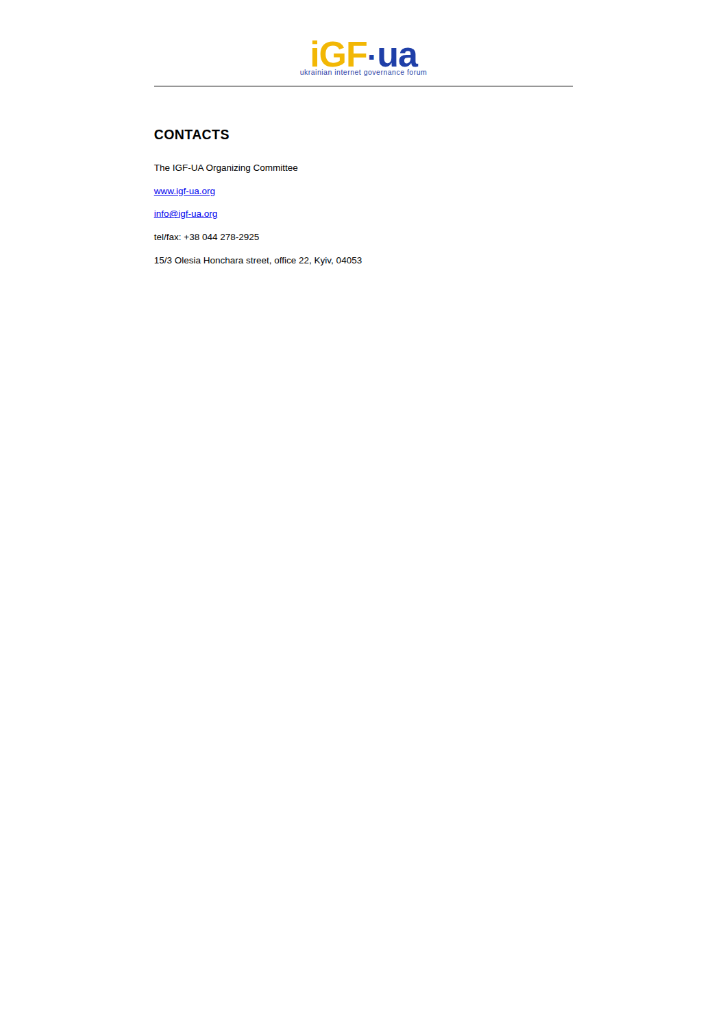iGF·ua
ukrainian internet governance forum
CONTACTS
The IGF-UA Organizing Committee
www.igf-ua.org
info@igf-ua.org
tel/fax: +38 044 278-2925
15/3 Olesia Honchara street, office 22, Kyiv, 04053